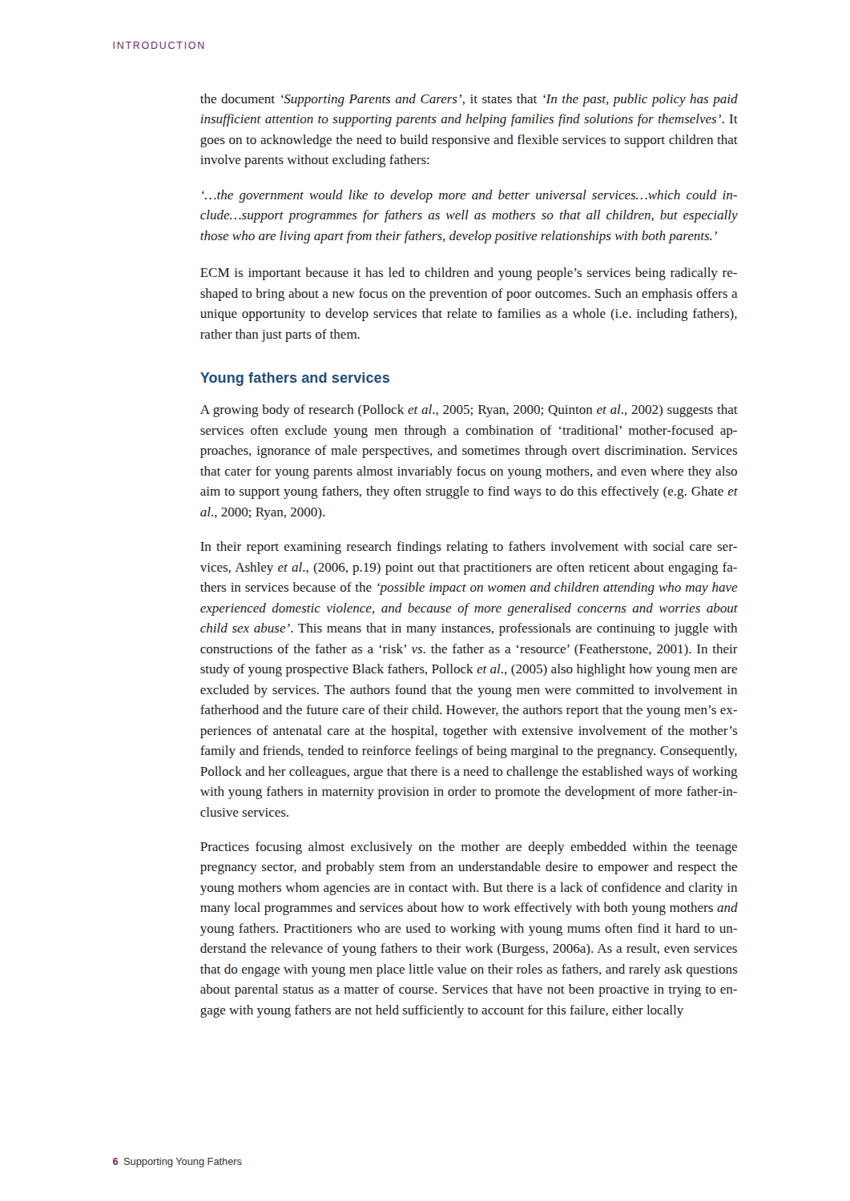Introduction
the document ‘Supporting Parents and Carers’, it states that ‘In the past, public policy has paid insufficient attention to supporting parents and helping families find solutions for themselves’. It goes on to acknowledge the need to build responsive and flexible services to support children that involve parents without excluding fathers:
‘…the government would like to develop more and better universal services…which could include…support programmes for fathers as well as mothers so that all children, but especially those who are living apart from their fathers, develop positive relationships with both parents.’
ECM is important because it has led to children and young people’s services being radically reshaped to bring about a new focus on the prevention of poor outcomes. Such an emphasis offers a unique opportunity to develop services that relate to families as a whole (i.e. including fathers), rather than just parts of them.
Young fathers and services
A growing body of research (Pollock et al., 2005; Ryan, 2000; Quinton et al., 2002) suggests that services often exclude young men through a combination of ‘traditional’ mother-focused approaches, ignorance of male perspectives, and sometimes through overt discrimination. Services that cater for young parents almost invariably focus on young mothers, and even where they also aim to support young fathers, they often struggle to find ways to do this effectively (e.g. Ghate et al., 2000; Ryan, 2000).
In their report examining research findings relating to fathers involvement with social care services, Ashley et al., (2006, p.19) point out that practitioners are often reticent about engaging fathers in services because of the ‘possible impact on women and children attending who may have experienced domestic violence, and because of more generalised concerns and worries about child sex abuse’. This means that in many instances, professionals are continuing to juggle with constructions of the father as a ‘risk’ vs. the father as a ‘resource’ (Featherstone, 2001). In their study of young prospective Black fathers, Pollock et al., (2005) also highlight how young men are excluded by services. The authors found that the young men were committed to involvement in fatherhood and the future care of their child. However, the authors report that the young men’s experiences of antenatal care at the hospital, together with extensive involvement of the mother’s family and friends, tended to reinforce feelings of being marginal to the pregnancy. Consequently, Pollock and her colleagues, argue that there is a need to challenge the established ways of working with young fathers in maternity provision in order to promote the development of more father-inclusive services.
Practices focusing almost exclusively on the mother are deeply embedded within the teenage pregnancy sector, and probably stem from an understandable desire to empower and respect the young mothers whom agencies are in contact with. But there is a lack of confidence and clarity in many local programmes and services about how to work effectively with both young mothers and young fathers. Practitioners who are used to working with young mums often find it hard to understand the relevance of young fathers to their work (Burgess, 2006a). As a result, even services that do engage with young men place little value on their roles as fathers, and rarely ask questions about parental status as a matter of course. Services that have not been proactive in trying to engage with young fathers are not held sufficiently to account for this failure, either locally
6 Supporting Young Fathers